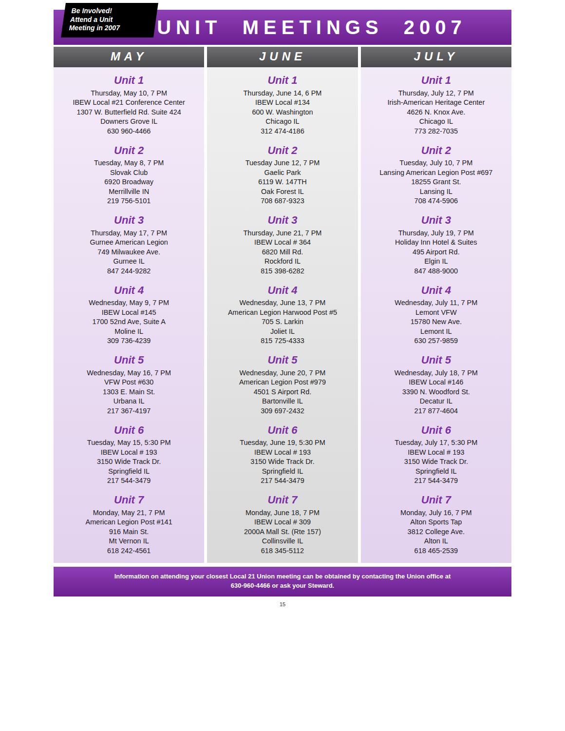Be Involved! Attend a Unit Meeting in 2007
UNIT MEETINGS 2007
MAY
Unit 1
Thursday, May 10, 7 PM
IBEW Local #21 Conference Center
1307 W. Butterfield Rd. Suite 424
Downers Grove IL
630 960-4466
Unit 2
Tuesday, May 8, 7 PM
Slovak Club
6920 Broadway
Merrillville IN
219 756-5101
Unit 3
Thursday, May 17, 7 PM
Gurnee American Legion
749 Milwaukee Ave.
Gurnee IL
847 244-9282
Unit 4
Wednesday, May 9, 7 PM
IBEW Local #145
1700 52nd Ave, Suite A
Moline IL
309 736-4239
Unit 5
Wednesday, May 16, 7 PM
VFW Post #630
1303 E. Main St.
Urbana IL
217 367-4197
Unit 6
Tuesday, May 15, 5:30 PM
IBEW Local # 193
3150 Wide Track Dr.
Springfield IL
217 544-3479
Unit 7
Monday, May 21, 7 PM
American Legion Post #141
916 Main St.
Mt Vernon IL
618 242-4561
JUNE
Unit 1
Thursday, June 14, 6 PM
IBEW Local #134
600 W. Washington
Chicago IL
312 474-4186
Unit 2
Tuesday June 12, 7 PM
Gaelic Park
6119 W. 147TH
Oak Forest IL
708 687-9323
Unit 3
Thursday, June 21, 7 PM
IBEW Local # 364
6820 Mill Rd.
Rockford IL
815 398-6282
Unit 4
Wednesday, June 13, 7 PM
American Legion Harwood Post #5
705 S. Larkin
Joliet IL
815 725-4333
Unit 5
Wednesday, June 20, 7 PM
American Legion Post #979
4501 S Airport Rd.
Bartonville IL
309 697-2432
Unit 6
Tuesday, June 19, 5:30 PM
IBEW Local # 193
3150 Wide Track Dr.
Springfield IL
217 544-3479
Unit 7
Monday, June 18, 7 PM
IBEW Local # 309
2000A Mall St. (Rte 157)
Collinsville IL
618 345-5112
JULY
Unit 1
Thursday, July 12, 7 PM
Irish-American Heritage Center
4626 N. Knox Ave.
Chicago IL
773 282-7035
Unit 2
Tuesday, July 10, 7 PM
Lansing American Legion Post #697
18255 Grant St.
Lansing IL
708 474-5906
Unit 3
Thursday, July 19, 7 PM
Holiday Inn Hotel & Suites
495 Airport Rd.
Elgin IL
847 488-9000
Unit 4
Wednesday, July 11, 7 PM
Lemont VFW
15780 New Ave.
Lemont IL
630 257-9859
Unit 5
Wednesday, July 18, 7 PM
IBEW Local #146
3390 N. Woodford St.
Decatur IL
217 877-4604
Unit 6
Tuesday, July 17, 5:30 PM
IBEW Local # 193
3150 Wide Track Dr.
Springfield IL
217 544-3479
Unit 7
Monday, July 16, 7 PM
Alton Sports Tap
3812 College Ave.
Alton IL
618 465-2539
Information on attending your closest Local 21 Union meeting can be obtained by contacting the Union office at
630-960-4466 or ask your Steward.
15